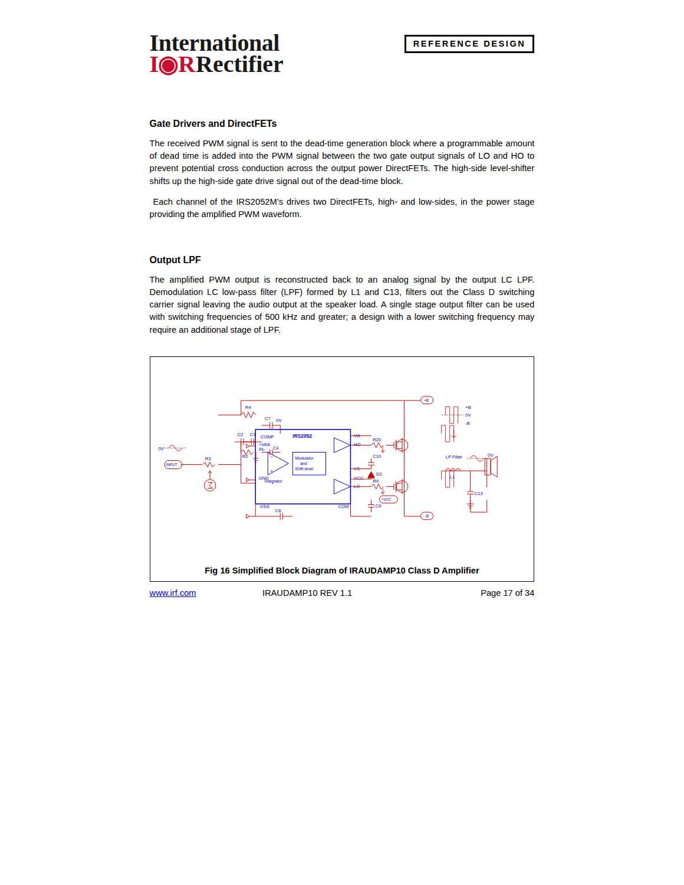International
I◉R Rectifier
REFERENCE DESIGN
Gate Drivers and DirectFETs
The received PWM signal is sent to the dead-time generation block where a programmable amount of dead time is added into the PWM signal between the two gate output signals of LO and HO to prevent potential cross conduction across the output power DirectFETs. The high-side level-shifter shifts up the high-side gate drive signal out of the dead-time block.
Each channel of the IRS2052M’s drives two DirectFETs, high- and low-sides, in the power stage providing the amplified PWM waveform.
Output LPF
The amplified PWM output is reconstructed back to an analog signal by the output LC LPF. Demodulation LC low-pass filter (LPF) formed by L1 and C13, filters out the Class D switching carrier signal leaving the audio output at the speaker load. A single stage output filter can be used with switching frequencies of 500 kHz and greater; a design with a lower switching frequency may require an additional stage of LPF.
R4 C7 0V C2 C3 COMP R2 C4 R3 INPUT 0V IRS2052 Modulator and Shift level − + Integrator +VAA IN- GND -VSS COM VB HO VS VCC LO R20 R9 C10 D2 C9 +VCC +B -B C6 +B 0V -B L1 C13 LP Filter 0V
Fig 16 Simplified Block Diagram of IRAUDAMP10 Class D Amplifier
www.irf.com IRAUDAMP10 REV 1.1 Page 17 of 34